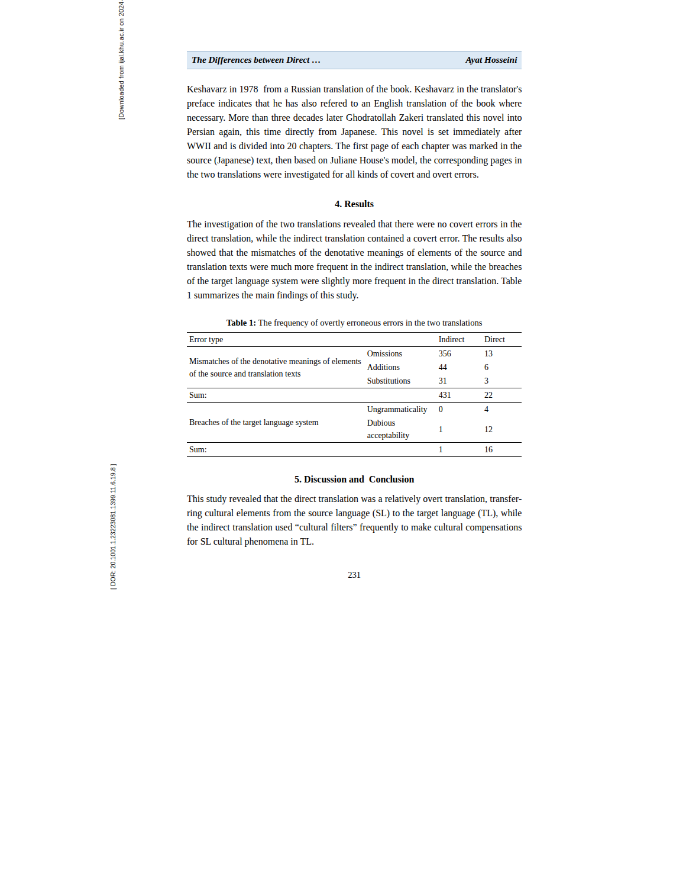[Downloaded from ijal.khu.ac.ir on 2024-05-21] [Downloaded from ijal.khu.ac.ir on 2024-05-21] IRST on Saturday December 5th 2020
[ DOR: 20.1001.1.23223081.1399.11.6.19.8 ]
The Differences between Direct … Ayat Hosseini
Keshavarz in 1978 from a Russian translation of the book. Keshavarz in the translator's preface indicates that he has also refered to an English translation of the book where necessary. More than three decades later Ghodratollah Zakeri translated this novel into Persian again, this time directly from Japanese. This novel is set immediately after WWII and is divided into 20 chapters. The first page of each chapter was marked in the source (Japanese) text, then based on Juliane House's model, the corresponding pages in the two translations were investigated for all kinds of covert and overt errors.
4. Results
The investigation of the two translations revealed that there were no covert errors in the direct translation, while the indirect translation contained a covert error. The results also showed that the mismatches of the denotative meanings of elements of the source and translation texts were much more frequent in the indirect translation, while the breaches of the target language system were slightly more frequent in the direct translation. Table 1 summarizes the main findings of this study.
Table 1: The frequency of overtly erroneous errors in the two translations
| Error type | Indirect | Direct |
| --- | --- | --- |
| Mismatches of the denotative meanings of elements of the source and translation texts | Omissions | 356 | 13 |
| Additions | 44 | 6 |
| Substitutions | 31 | 3 |
| Sum: | 431 | 22 |
| Breaches of the target language system | Ungrammaticality | 0 | 4 |
| Dubious acceptability | 1 | 12 |
| Sum: | 1 | 16 |
5. Discussion and Conclusion
This study revealed that the direct translation was a relatively overt translation, transferring cultural elements from the source language (SL) to the target language (TL), while the indirect translation used “cultural filters” frequently to make cultural compensations for SL cultural phenomena in TL.
231